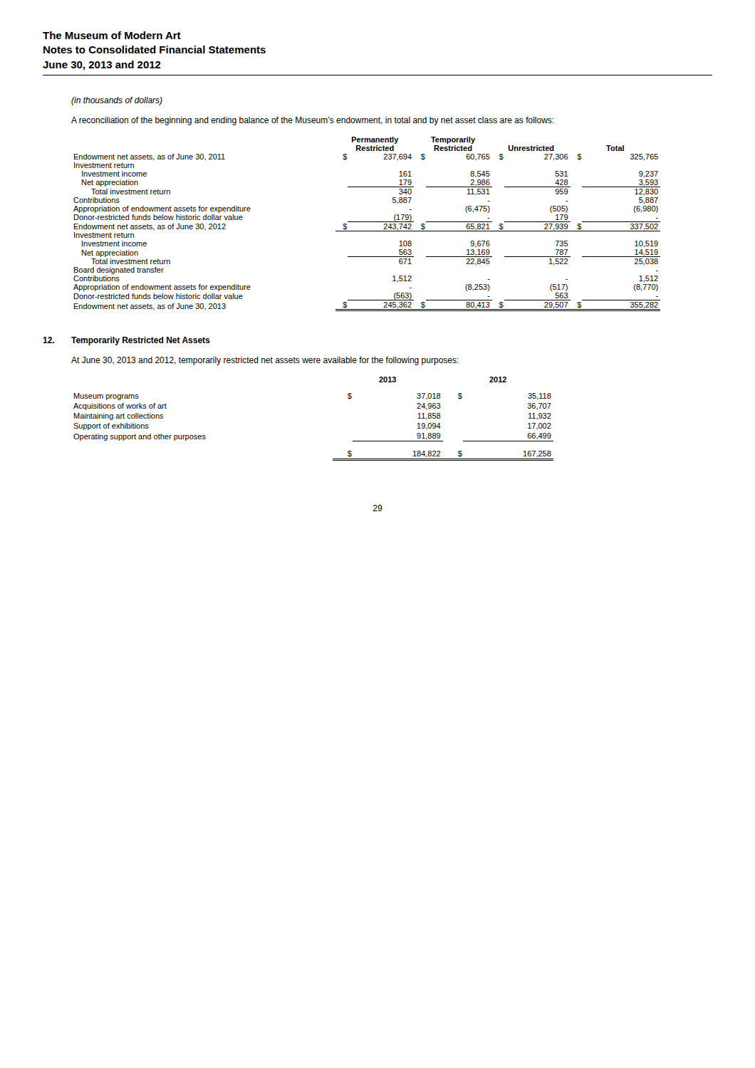The Museum of Modern Art
Notes to Consolidated Financial Statements
June 30, 2013 and 2012
(in thousands of dollars)
A reconciliation of the beginning and ending balance of the Museum’s endowment, in total and by net asset class are as follows:
| | Permanently Restricted | Temporarily Restricted | Unrestricted | Total |
| --- | --- | --- | --- | --- |
| Endowment net assets, as of June 30, 2011 | $ | 237,694 | $ | 60,765 | $ | 27,306 | $ | 325,765 |
| Investment return | | | | | | | | |
| Investment income | | 161 | | 8,545 | | 531 | | 9,237 |
| Net appreciation | | 179 | | 2,986 | | 428 | | 3,593 |
| Total investment return | | 340 | | 11,531 | | 959 | | 12,830 |
| Contributions | | 5,887 | | - | | - | | 5,887 |
| Appropriation of endowment assets for expenditure | | - | | (6,475) | | (505) | | (6,980) |
| Donor-restricted funds below historic dollar value | | (179) | | - | | 179 | | - |
| Endowment net assets, as of June 30, 2012 | $ | 243,742 | $ | 65,821 | $ | 27,939 | $ | 337,502 |
| Investment return | | | | | | | | |
| Investment income | | 108 | | 9,676 | | 735 | | 10,519 |
| Net appreciation | | 563 | | 13,169 | | 787 | | 14,519 |
| Total investment return | | 671 | | 22,845 | | 1,522 | | 25,038 |
| Board designated transfer | | | | | | | | - |
| Contributions | | 1,512 | | - | | - | | 1,512 |
| Appropriation of endowment assets for expenditure | | - | | (8,253) | | (517) | | (8,770) |
| Donor-restricted funds below historic dollar value | | (563) | | - | | 563 | | - |
| Endowment net assets, as of June 30, 2013 | $ | 245,362 | $ | 80,413 | $ | 29,507 | $ | 355,282 |
12. Temporarily Restricted Net Assets
At June 30, 2013 and 2012, temporarily restricted net assets were available for the following purposes:
| | 2013 | 2012 |
| --- | --- | --- |
| Museum programs | $ | 37,018 | $ | 35,118 |
| Acquisitions of works of art | | 24,963 | | 36,707 |
| Maintaining art collections | | 11,858 | | 11,932 |
| Support of exhibitions | | 19,094 | | 17,002 |
| Operating support and other purposes | | 91,889 | | 66,499 |
| | $ | 184,822 | $ | 167,258 |
29